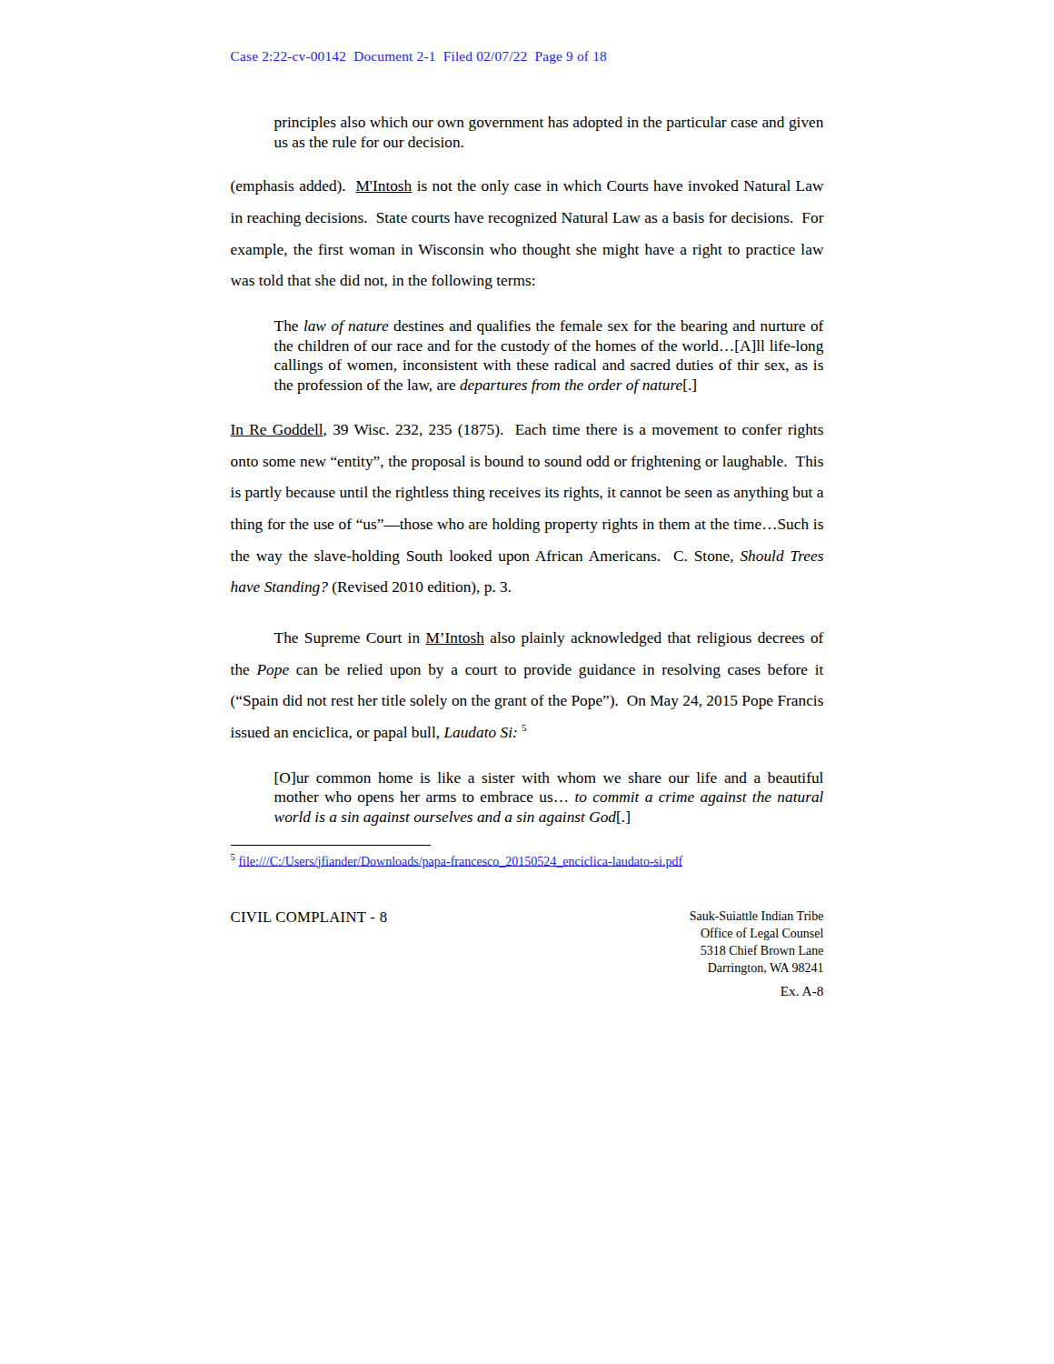Case 2:22-cv-00142 Document 2-1 Filed 02/07/22 Page 9 of 18
principles also which our own government has adopted in the particular case and given us as the rule for our decision.
(emphasis added). M'Intosh is not the only case in which Courts have invoked Natural Law in reaching decisions. State courts have recognized Natural Law as a basis for decisions. For example, the first woman in Wisconsin who thought she might have a right to practice law was told that she did not, in the following terms:
The law of nature destines and qualifies the female sex for the bearing and nurture of the children of our race and for the custody of the homes of the world…[A]ll life-long callings of women, inconsistent with these radical and sacred duties of thir sex, as is the profession of the law, are departures from the order of nature[.]
In Re Goddell, 39 Wisc. 232, 235 (1875). Each time there is a movement to confer rights onto some new “entity”, the proposal is bound to sound odd or frightening or laughable. This is partly because until the rightless thing receives its rights, it cannot be seen as anything but a thing for the use of “us”—those who are holding property rights in them at the time…Such is the way the slave-holding South looked upon African Americans. C. Stone, Should Trees have Standing? (Revised 2010 edition), p. 3.
The Supreme Court in M’Intosh also plainly acknowledged that religious decrees of the Pope can be relied upon by a court to provide guidance in resolving cases before it (“Spain did not rest her title solely on the grant of the Pope”). On May 24, 2015 Pope Francis issued an enciclica, or papal bull, Laudato Si: 5
[O]ur common home is like a sister with whom we share our life and a beautiful mother who opens her arms to embrace us… to commit a crime against the natural world is a sin against ourselves and a sin against God[.]
5 file:///C:/Users/jfiander/Downloads/papa-francesco_20150524_enciclica-laudato-si.pdf
CIVIL COMPLAINT - 8
Sauk-Suiattle Indian Tribe
Office of Legal Counsel
5318 Chief Brown Lane
Darrington, WA 98241
Ex. A-8